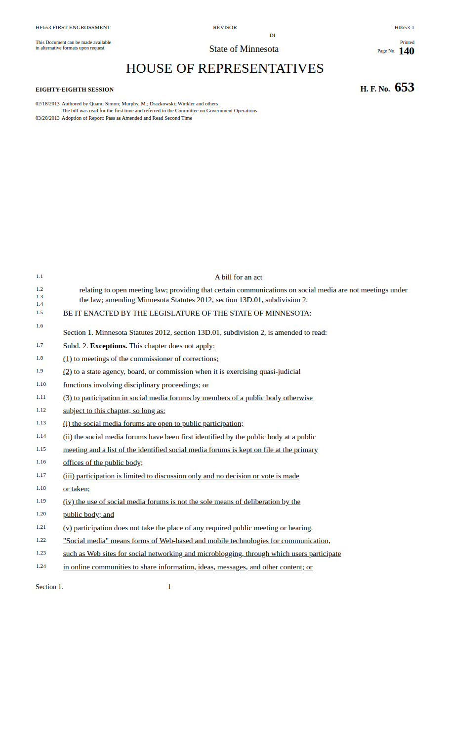HF653 FIRST ENGROSSMENT
REVISOR
H0653-1
DI
This Document can be made available
in alternative formats upon request
State of Minnesota
Printed
Page No.140
HOUSE OF REPRESENTATIVES
EIGHTY-EIGHTH SESSION
H. F. No.653
| 02/18/2013 | Authored by Quam; Simon; Murphy, M.; Drazkowski; Winkler and others The bill was read for the first time and referred to the Committee on Government Operations |
| 03/20/2013 | Adoption of Report: Pass as Amended and Read Second Time |
| 1.1 | A bill for an act |
| 1.2 1.3 1.4 | relating to open meeting law; providing that certain communications on social media are not meetings under the law; amending Minnesota Statutes 2012, section 13D.01, subdivision 2. |
| 1.5 | BE IT ENACTED BY THE LEGISLATURE OF THE STATE OF MINNESOTA: |
| 1.6 | Section 1. Minnesota Statutes 2012, section 13D.01, subdivision 2, is amended to read: |
| 1.7 | Subd. 2. Exceptions. This chapter does not apply : |
| 1.8 | (1) to meetings of the commissioner of corrections ; |
| 1.9 | (2) to a state agency, board, or commission when it is exercising quasi-judicial |
| 1.10 | functions involving disciplinary proceedings ; or |
| 1.11 | (3) to participation in social media forums by members of a public body otherwise |
| 1.12 | subject to this chapter, so long as: |
| 1.13 | (i) the social media forums are open to public participation; |
| 1.14 | (ii) the social media forums have been first identified by the public body at a public |
| 1.15 | meeting and a list of the identified social media forums is kept on file at the primary |
| 1.16 | offices of the public body; |
| 1.17 | (iii) participation is limited to discussion only and no decision or vote is made |
| 1.18 | or taken; |
| 1.19 | (iv) the use of social media forums is not the sole means of deliberation by the |
| 1.20 | public body; and |
| 1.21 | (v) participation does not take the place of any required public meeting or hearing. |
| 1.22 | "Social media" means forms of Web-based and mobile technologies for communication, |
| 1.23 | such as Web sites for social networking and microblogging, through which users participate |
| 1.24 | in online communities to share information, ideas, messages, and other content; or |
Section 1. 1